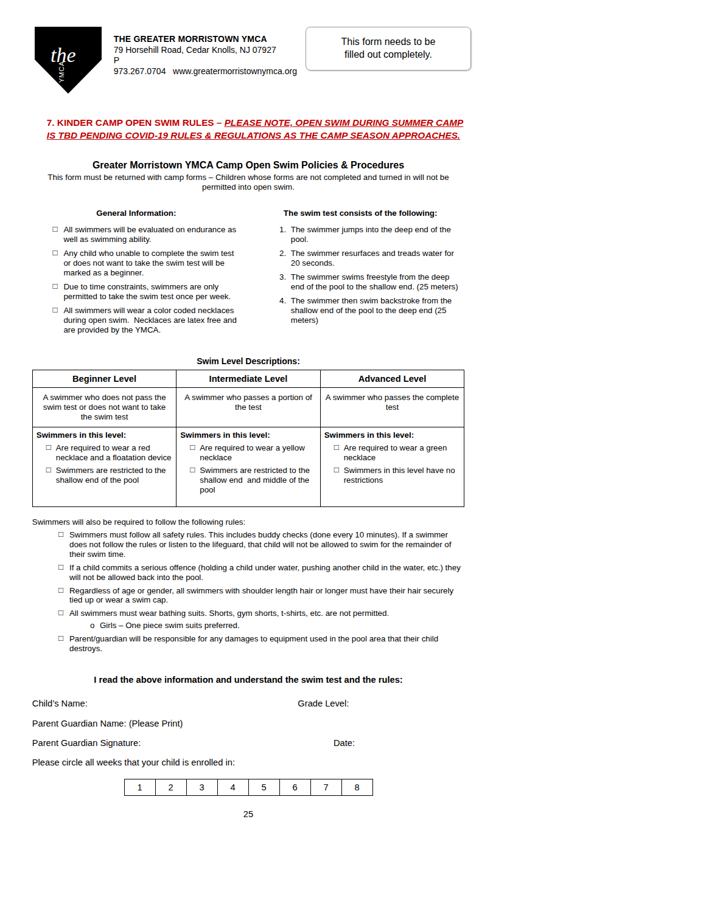the YMCA ®
THE GREATER MORRISTOWN YMCA
79 Horsehill Road, Cedar Knolls, NJ 07927
P 973.267.0704 www.greatermorristownymca.org
This form needs to be
filled out completely.
7. KINDER CAMP OPEN SWIM RULES – PLEASE NOTE, OPEN SWIM DURING SUMMER CAMP IS TBD PENDING COVID-19 RULES & REGULATIONS AS THE CAMP SEASON APPROACHES.
Greater Morristown YMCA Camp Open Swim Policies & Procedures
This form must be returned with camp forms – Children whose forms are not completed and turned in will not be permitted into open swim.
General Information:
All swimmers will be evaluated on endurance as well as swimming ability.
Any child who unable to complete the swim test or does not want to take the swim test will be marked as a beginner.
Due to time constraints, swimmers are only permitted to take the swim test once per week.
All swimmers will wear a color coded necklaces during open swim. Necklaces are latex free and are provided by the YMCA.
The swim test consists of the following:
The swimmer jumps into the deep end of the pool.
The swimmer resurfaces and treads water for 20 seconds.
The swimmer swims freestyle from the deep end of the pool to the shallow end. (25 meters)
The swimmer then swim backstroke from the shallow end of the pool to the deep end (25 meters)
Swim Level Descriptions:
| Beginner Level | Intermediate Level | Advanced Level |
| --- | --- | --- |
| A swimmer who does not pass the swim test or does not want to take the swim test | A swimmer who passes a portion of the test | A swimmer who passes the complete test |
| Swimmers in this level: Are required to wear a red necklace and a floatation device Swimmers are restricted to the shallow end of the pool | Swimmers in this level: Are required to wear a yellow necklace Swimmers are restricted to the shallow end and middle of the pool | Swimmers in this level: Are required to wear a green necklace Swimmers in this level have no restrictions |
Swimmers will also be required to follow the following rules:
Swimmers must follow all safety rules. This includes buddy checks (done every 10 minutes). If a swimmer does not follow the rules or listen to the lifeguard, that child will not be allowed to swim for the remainder of their swim time.
If a child commits a serious offence (holding a child under water, pushing another child in the water, etc.) they will not be allowed back into the pool.
Regardless of age or gender, all swimmers with shoulder length hair or longer must have their hair securely tied up or wear a swim cap.
All swimmers must wear bathing suits. Shorts, gym shorts, t-shirts, etc. are not permitted.
Girls – One piece swim suits preferred.
Parent/guardian will be responsible for any damages to equipment used in the pool area that their child destroys.
I read the above information and understand the swim test and the rules:
Child’s Name:Grade Level:
Parent Guardian Name: (Please Print)
Parent Guardian Signature:Date:
Please circle all weeks that your child is enrolled in:
| 1 | 2 | 3 | 4 | 5 | 6 | 7 | 8 |
25